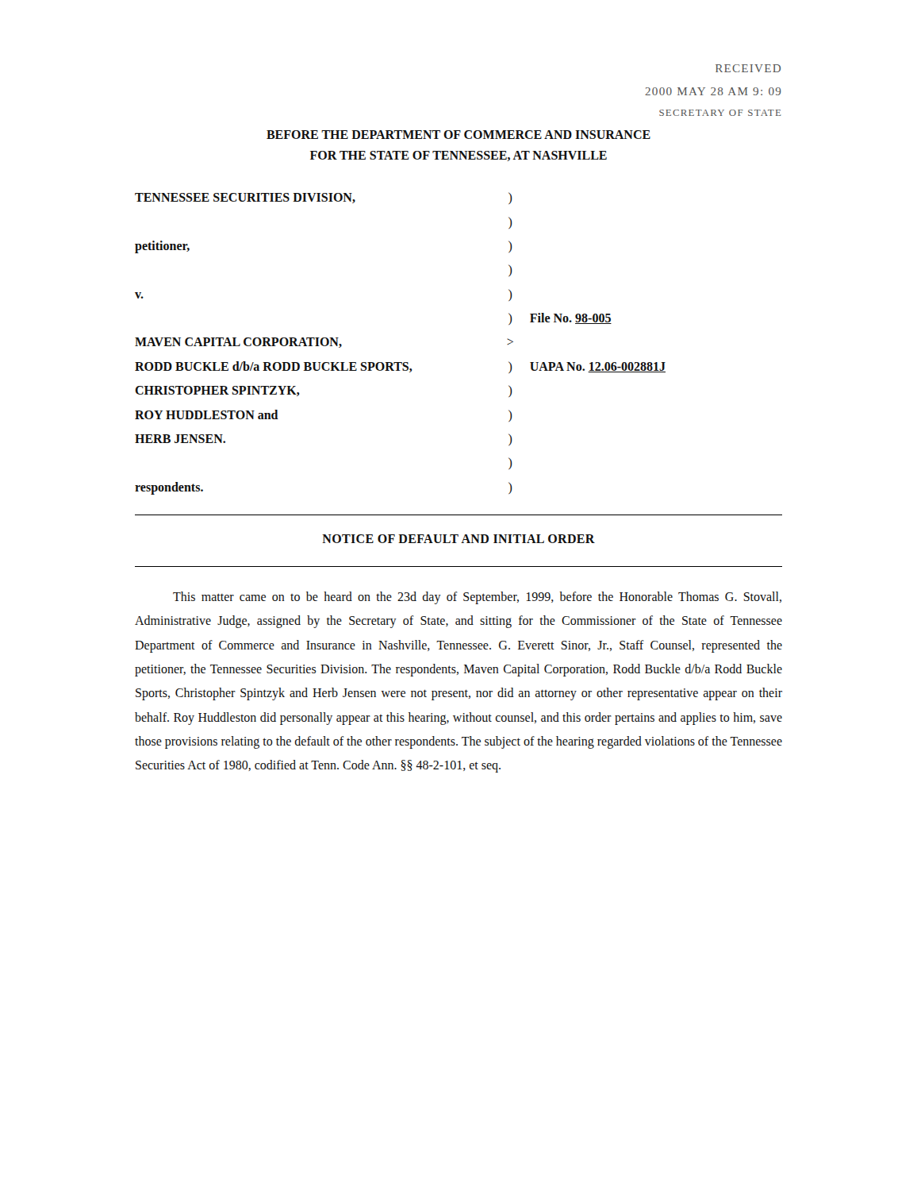RECEIVED 2000 MAY 28 AM 9: 09 SECRETARY OF STATE
Before the Department of Commerce and Insurance
for the State of Tennessee, at Nashville
| TENNESSEE SECURITIES DIVISION, | ) | |
| | ) | |
| petitioner, | ) | |
| | ) | |
| v. | ) | |
| | ) | File No. 98-005 |
| MAVEN CAPITAL CORPORATION, | > | |
| RODD BUCKLE d/b/a RODD BUCKLE SPORTS, | ) | UAPA No. 12.06-002881J |
| CHRISTOPHER SPINTZYK, | ) | |
| ROY HUDDLESTON and | ) | |
| HERB JENSEN. | ) | |
| | ) | |
| respondents. | ) | |
Notice of Default and Initial Order
This matter came on to be heard on the 23d day of September, 1999, before the Honorable Thomas G. Stovall, Administrative Judge, assigned by the Secretary of State, and sitting for the Commissioner of the State of Tennessee Department of Commerce and Insurance in Nashville, Tennessee. G. Everett Sinor, Jr., Staff Counsel, represented the petitioner, the Tennessee Securities Division. The respondents, Maven Capital Corporation, Rodd Buckle d/b/a Rodd Buckle Sports, Christopher Spintzyk and Herb Jensen were not present, nor did an attorney or other representative appear on their behalf. Roy Huddleston did personally appear at this hearing, without counsel, and this order pertains and applies to him, save those provisions relating to the default of the other respondents. The subject of the hearing regarded violations of the Tennessee Securities Act of 1980, codified at Tenn. Code Ann. §§ 48-2-101, et seq.